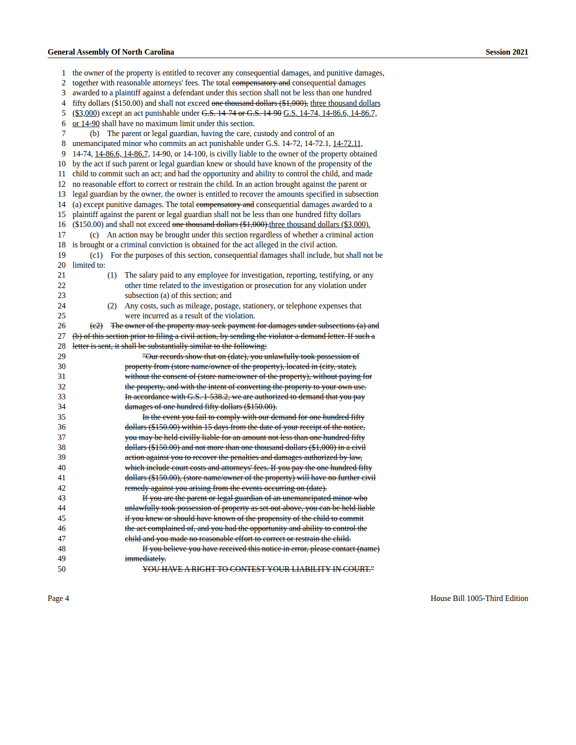General Assembly Of North Carolina
Session 2021
| 1 | the owner of the property is entitled to recover any consequential damages, and punitive damages, |
| 2 | together with reasonable attorneys' fees. The total compensatory and consequential damages |
| 3 | awarded to a plaintiff against a defendant under this section shall not be less than one hundred |
| 4 | fifty dollars ($150.00) and shall not exceed one thousand dollars ($1,000), three thousand dollars |
| 5 | ($3,000) except an act punishable under G.S. 14-74 or G.S. 14-90 G.S. 14-74, 14-86.6, 14-86.7, |
| 6 | or 14-90 shall have no maximum limit under this section. |
| 7 | (b) The parent or legal guardian, having the care, custody and control of an |
| 8 | unemancipated minor who commits an act punishable under G.S. 14-72, 14-72.1, 14-72.11, |
| 9 | 14-74, 14-86.6, 14-86.7, 14-90, or 14-100, is civilly liable to the owner of the property obtained |
| 10 | by the act if such parent or legal guardian knew or should have known of the propensity of the |
| 11 | child to commit such an act; and had the opportunity and ability to control the child, and made |
| 12 | no reasonable effort to correct or restrain the child. In an action brought against the parent or |
| 13 | legal guardian by the owner, the owner is entitled to recover the amounts specified in subsection |
| 14 | (a) except punitive damages. The total compensatory and consequential damages awarded to a |
| 15 | plaintiff against the parent or legal guardian shall not be less than one hundred fifty dollars |
| 16 | ($150.00) and shall not exceed one thousand dollars ($1,000). three thousand dollars ($3,000). |
| 17 | (c) An action may be brought under this section regardless of whether a criminal action |
| 18 | is brought or a criminal conviction is obtained for the act alleged in the civil action. |
| 19 | (c1) For the purposes of this section, consequential damages shall include, but shall not be |
| 20 | limited to: |
| 21 | (1) The salary paid to any employee for investigation, reporting, testifying, or any |
| 22 | other time related to the investigation or prosecution for any violation under |
| 23 | subsection (a) of this section; and |
| 24 | (2) Any costs, such as mileage, postage, stationery, or telephone expenses that |
| 25 | were incurred as a result of the violation. |
| 26 | (c2) The owner of the property may seek payment for damages under subsections (a) and |
| 27 | (b) of this section prior to filing a civil action, by sending the violator a demand letter. If such a |
| 28 | letter is sent, it shall be substantially similar to the following: |
| 29 | "Our records show that on (date), you unlawfully took possession of |
| 30 | property from (store name/owner of the property), located in (city, state), |
| 31 | without the consent of (store name/owner of the property), without paying for |
| 32 | the property, and with the intent of converting the property to your own use. |
| 33 | In accordance with G.S. 1-538.2, we are authorized to demand that you pay |
| 34 | damages of one hundred fifty dollars ($150.00). |
| 35 | In the event you fail to comply with our demand for one hundred fifty |
| 36 | dollars ($150.00) within 15 days from the date of your receipt of the notice, |
| 37 | you may be held civilly liable for an amount not less than one hundred fifty |
| 38 | dollars ($150.00) and not more than one thousand dollars ($1,000) in a civil |
| 39 | action against you to recover the penalties and damages authorized by law, |
| 40 | which include court costs and attorneys' fees. If you pay the one hundred fifty |
| 41 | dollars ($150.00), (store name/owner of the property) will have no further civil |
| 42 | remedy against you arising from the events occurring on (date). |
| 43 | If you are the parent or legal guardian of an unemancipated minor who |
| 44 | unlawfully took possession of property as set out above, you can be held liable |
| 45 | if you knew or should have known of the propensity of the child to commit |
| 46 | the act complained of, and you had the opportunity and ability to control the |
| 47 | child and you made no reasonable effort to correct or restrain the child. |
| 48 | If you believe you have received this notice in error, please contact (name) |
| 49 | immediately. |
| 50 | YOU HAVE A RIGHT TO CONTEST YOUR LIABILITY IN COURT." |
Page 4
House Bill 1005-Third Edition